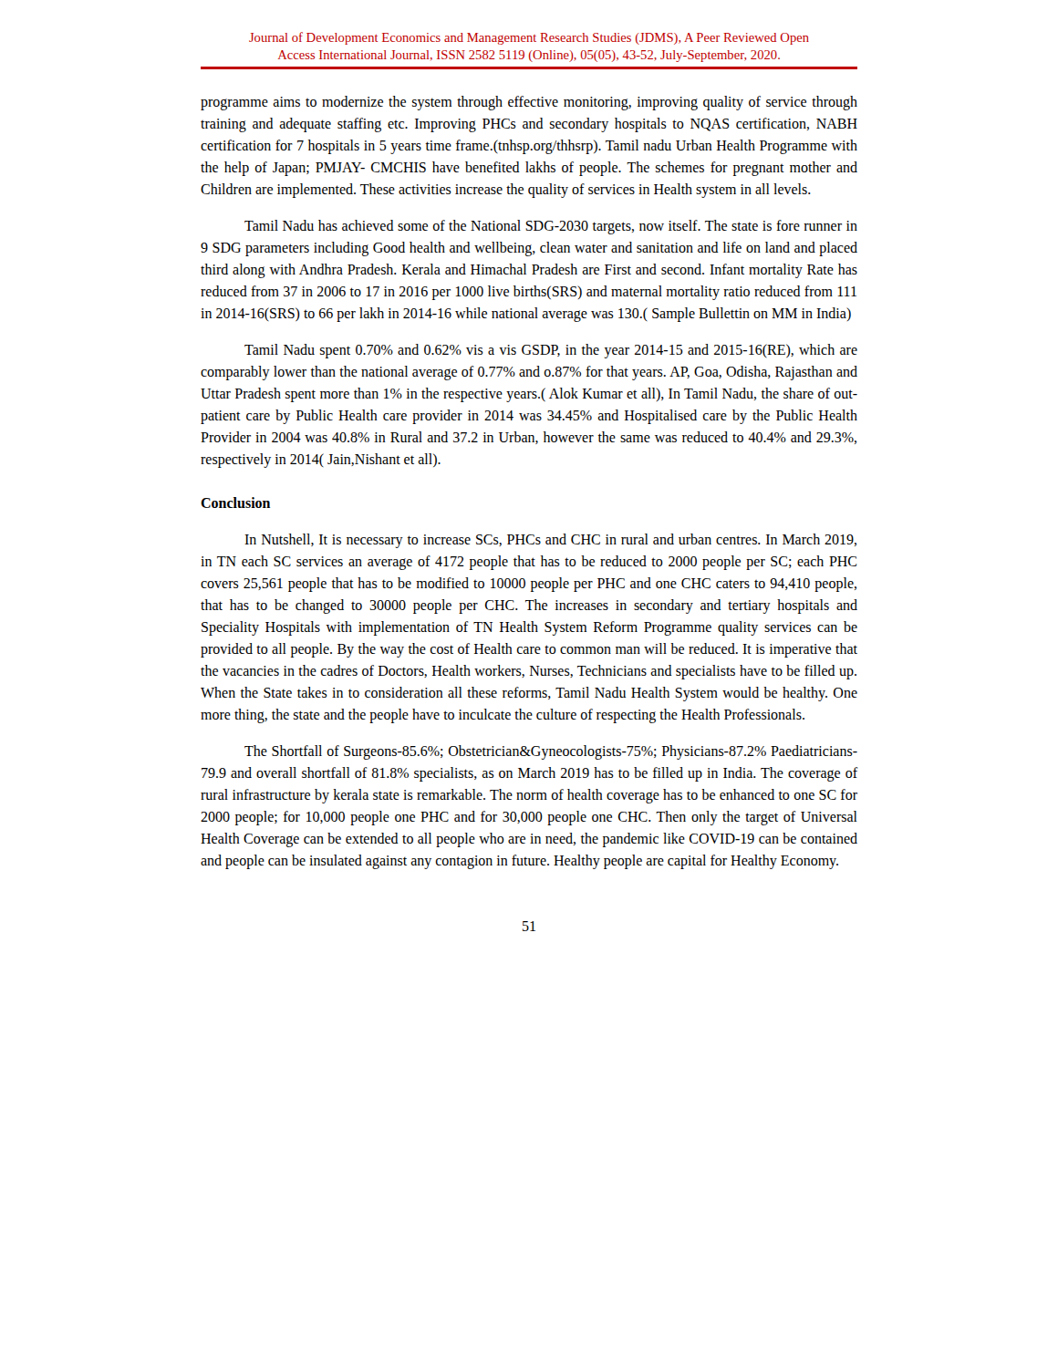Journal of Development Economics and Management Research Studies (JDMS), A Peer Reviewed Open
Access International Journal, ISSN 2582 5119 (Online), 05(05), 43-52, July-September, 2020.
programme aims to modernize the system through effective monitoring, improving quality of service through training and adequate staffing etc. Improving PHCs and secondary hospitals to NQAS certification, NABH certification for 7 hospitals in 5 years time frame.(tnhsp.org/thhsrp). Tamil nadu Urban Health Programme with the help of Japan; PMJAY- CMCHIS have benefited lakhs of people. The schemes for pregnant mother and Children are implemented. These activities increase the quality of services in Health system in all levels.
Tamil Nadu has achieved some of the National SDG-2030 targets, now itself. The state is fore runner in 9 SDG parameters including Good health and wellbeing, clean water and sanitation and life on land and placed third along with Andhra Pradesh. Kerala and Himachal Pradesh are First and second. Infant mortality Rate has reduced from 37 in 2006 to 17 in 2016 per 1000 live births(SRS) and maternal mortality ratio reduced from 111 in 2014-16(SRS) to 66 per lakh in 2014-16 while national average was 130.( Sample Bullettin on MM in India)
Tamil Nadu spent 0.70% and 0.62% vis a vis GSDP, in the year 2014-15 and 2015-16(RE), which are comparably lower than the national average of 0.77% and o.87% for that years. AP, Goa, Odisha, Rajasthan and Uttar Pradesh spent more than 1% in the respective years.( Alok Kumar et all), In Tamil Nadu, the share of out-patient care by Public Health care provider in 2014 was 34.45% and Hospitalised care by the Public Health Provider in 2004 was 40.8% in Rural and 37.2 in Urban, however the same was reduced to 40.4% and 29.3%, respectively in 2014( Jain,Nishant et all).
Conclusion
In Nutshell, It is necessary to increase SCs, PHCs and CHC in rural and urban centres. In March 2019, in TN each SC services an average of 4172 people that has to be reduced to 2000 people per SC; each PHC covers 25,561 people that has to be modified to 10000 people per PHC and one CHC caters to 94,410 people, that has to be changed to 30000 people per CHC. The increases in secondary and tertiary hospitals and Speciality Hospitals with implementation of TN Health System Reform Programme quality services can be provided to all people. By the way the cost of Health care to common man will be reduced. It is imperative that the vacancies in the cadres of Doctors, Health workers, Nurses, Technicians and specialists have to be filled up. When the State takes in to consideration all these reforms, Tamil Nadu Health System would be healthy. One more thing, the state and the people have to inculcate the culture of respecting the Health Professionals.
The Shortfall of Surgeons-85.6%; Obstetrician&Gyneocologists-75%; Physicians-87.2% Paediatricians-79.9 and overall shortfall of 81.8% specialists, as on March 2019 has to be filled up in India. The coverage of rural infrastructure by kerala state is remarkable. The norm of health coverage has to be enhanced to one SC for 2000 people; for 10,000 people one PHC and for 30,000 people one CHC. Then only the target of Universal Health Coverage can be extended to all people who are in need, the pandemic like COVID-19 can be contained and people can be insulated against any contagion in future. Healthy people are capital for Healthy Economy.
51